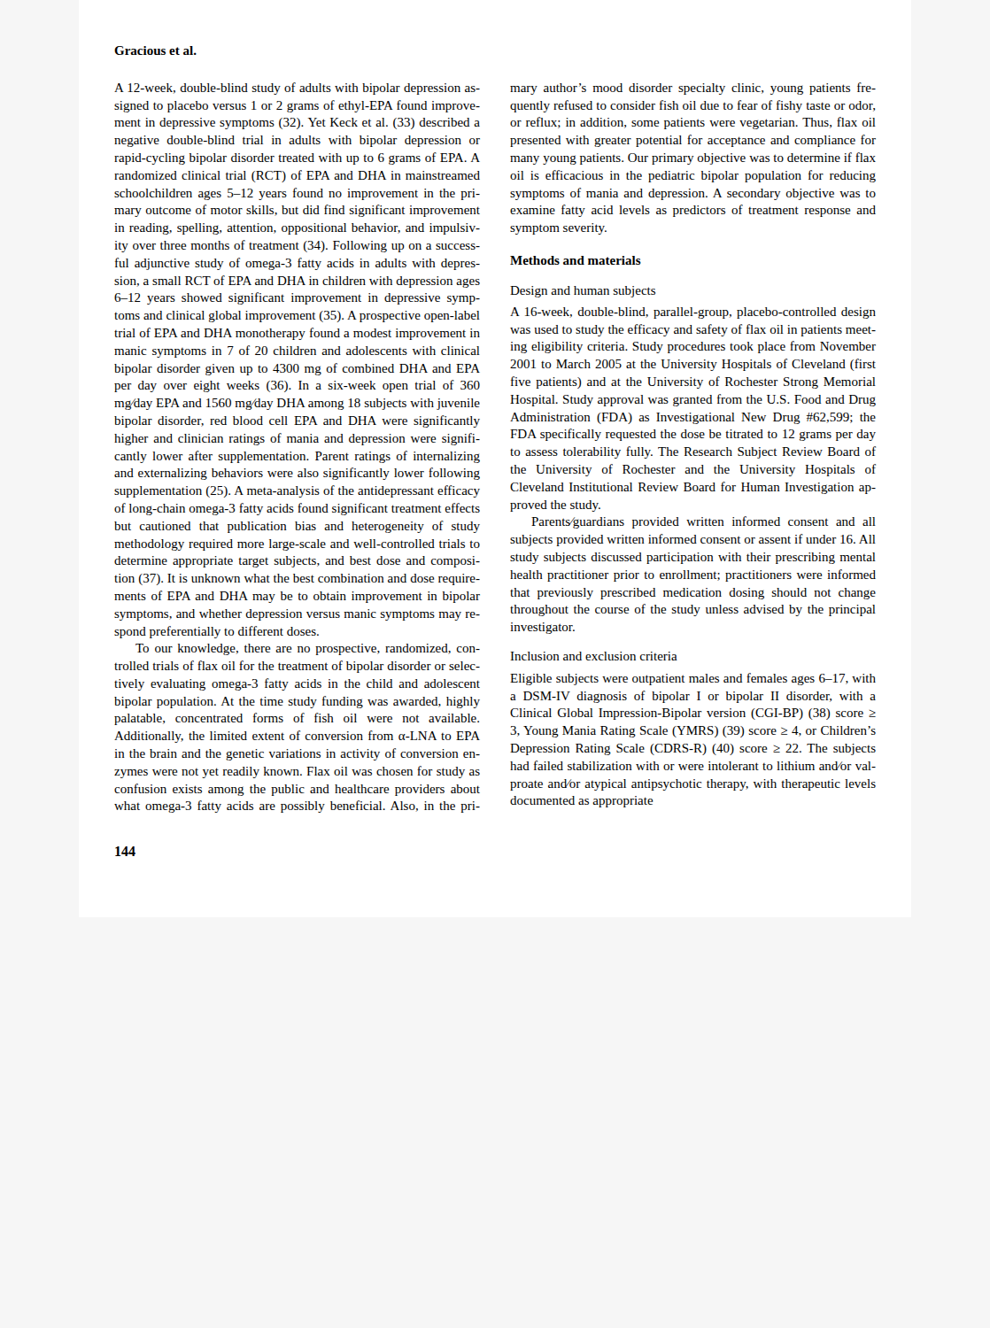Gracious et al.
A 12-week, double-blind study of adults with bipolar depression assigned to placebo versus 1 or 2 grams of ethyl-EPA found improvement in depressive symptoms (32). Yet Keck et al. (33) described a negative double-blind trial in adults with bipolar depression or rapid-cycling bipolar disorder treated with up to 6 grams of EPA. A randomized clinical trial (RCT) of EPA and DHA in mainstreamed schoolchildren ages 5–12 years found no improvement in the primary outcome of motor skills, but did find significant improvement in reading, spelling, attention, oppositional behavior, and impulsivity over three months of treatment (34). Following up on a successful adjunctive study of omega-3 fatty acids in adults with depression, a small RCT of EPA and DHA in children with depression ages 6–12 years showed significant improvement in depressive symptoms and clinical global improvement (35). A prospective open-label trial of EPA and DHA monotherapy found a modest improvement in manic symptoms in 7 of 20 children and adolescents with clinical bipolar disorder given up to 4300 mg of combined DHA and EPA per day over eight weeks (36). In a six-week open trial of 360 mg∕day EPA and 1560 mg∕day DHA among 18 subjects with juvenile bipolar disorder, red blood cell EPA and DHA were significantly higher and clinician ratings of mania and depression were significantly lower after supplementation. Parent ratings of internalizing and externalizing behaviors were also significantly lower following supplementation (25). A meta-analysis of the antidepressant efficacy of long-chain omega-3 fatty acids found significant treatment effects but cautioned that publication bias and heterogeneity of study methodology required more large-scale and well-controlled trials to determine appropriate target subjects, and best dose and composition (37). It is unknown what the best combination and dose requirements of EPA and DHA may be to obtain improvement in bipolar symptoms, and whether depression versus manic symptoms may respond preferentially to different doses.
To our knowledge, there are no prospective, randomized, controlled trials of flax oil for the treatment of bipolar disorder or selectively evaluating omega-3 fatty acids in the child and adolescent bipolar population. At the time study funding was awarded, highly palatable, concentrated forms of fish oil were not available. Additionally, the limited extent of conversion from α-LNA to EPA in the brain and the genetic variations in activity of conversion enzymes were not yet readily known. Flax oil was chosen for study as confusion exists among the public and healthcare providers about what omega-3 fatty acids are possibly beneficial. Also, in the primary author’s mood disorder specialty clinic, young patients frequently refused to consider fish oil due to fear of fishy taste or odor, or reflux; in addition, some patients were vegetarian. Thus, flax oil presented with greater potential for acceptance and compliance for many young patients. Our primary objective was to determine if flax oil is efficacious in the pediatric bipolar population for reducing symptoms of mania and depression. A secondary objective was to examine fatty acid levels as predictors of treatment response and symptom severity.
Methods and materials
Design and human subjects
A 16-week, double-blind, parallel-group, placebo-controlled design was used to study the efficacy and safety of flax oil in patients meeting eligibility criteria. Study procedures took place from November 2001 to March 2005 at the University Hospitals of Cleveland (first five patients) and at the University of Rochester Strong Memorial Hospital. Study approval was granted from the U.S. Food and Drug Administration (FDA) as Investigational New Drug #62,599; the FDA specifically requested the dose be titrated to 12 grams per day to assess tolerability fully. The Research Subject Review Board of the University of Rochester and the University Hospitals of Cleveland Institutional Review Board for Human Investigation approved the study.
Parents∕guardians provided written informed consent and all subjects provided written informed consent or assent if under 16. All study subjects discussed participation with their prescribing mental health practitioner prior to enrollment; practitioners were informed that previously prescribed medication dosing should not change throughout the course of the study unless advised by the principal investigator.
Inclusion and exclusion criteria
Eligible subjects were outpatient males and females ages 6–17, with a DSM-IV diagnosis of bipolar I or bipolar II disorder, with a Clinical Global Impression-Bipolar version (CGI-BP) (38) score ≥ 3, Young Mania Rating Scale (YMRS) (39) score ≥ 4, or Children’s Depression Rating Scale (CDRS-R) (40) score ≥ 22. The subjects had failed stabilization with or were intolerant to lithium and∕or valproate and∕or atypical antipsychotic therapy, with therapeutic levels documented as appropriate
144